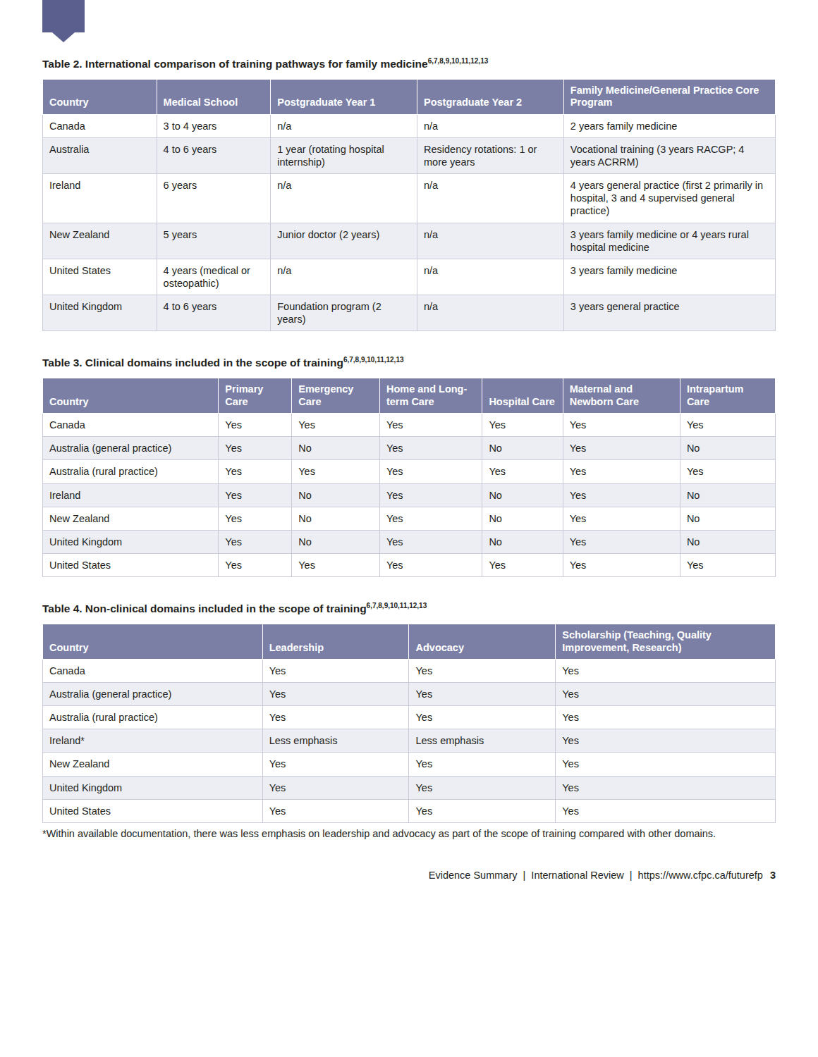Table 2. International comparison of training pathways for family medicine6,7,8,9,10,11,12,13
| Country | Medical School | Postgraduate Year 1 | Postgraduate Year 2 | Family Medicine/General Practice Core Program |
| --- | --- | --- | --- | --- |
| Canada | 3 to 4 years | n/a | n/a | 2 years family medicine |
| Australia | 4 to 6 years | 1 year (rotating hospital internship) | Residency rotations: 1 or more years | Vocational training (3 years RACGP; 4 years ACRRM) |
| Ireland | 6 years | n/a | n/a | 4 years general practice (first 2 primarily in hospital, 3 and 4 supervised general practice) |
| New Zealand | 5 years | Junior doctor (2 years) | n/a | 3 years family medicine or 4 years rural hospital medicine |
| United States | 4 years (medical or osteopathic) | n/a | n/a | 3 years family medicine |
| United Kingdom | 4 to 6 years | Foundation program (2 years) | n/a | 3 years general practice |
Table 3. Clinical domains included in the scope of training6,7,8,9,10,11,12,13
| Country | Primary Care | Emergency Care | Home and Long-term Care | Hospital Care | Maternal and Newborn Care | Intrapartum Care |
| --- | --- | --- | --- | --- | --- | --- |
| Canada | Yes | Yes | Yes | Yes | Yes | Yes |
| Australia (general practice) | Yes | No | Yes | No | Yes | No |
| Australia (rural practice) | Yes | Yes | Yes | Yes | Yes | Yes |
| Ireland | Yes | No | Yes | No | Yes | No |
| New Zealand | Yes | No | Yes | No | Yes | No |
| United Kingdom | Yes | No | Yes | No | Yes | No |
| United States | Yes | Yes | Yes | Yes | Yes | Yes |
Table 4. Non-clinical domains included in the scope of training6,7,8,9,10,11,12,13
| Country | Leadership | Advocacy | Scholarship (Teaching, Quality Improvement, Research) |
| --- | --- | --- | --- |
| Canada | Yes | Yes | Yes |
| Australia (general practice) | Yes | Yes | Yes |
| Australia (rural practice) | Yes | Yes | Yes |
| Ireland* | Less emphasis | Less emphasis | Yes |
| New Zealand | Yes | Yes | Yes |
| United Kingdom | Yes | Yes | Yes |
| United States | Yes | Yes | Yes |
*Within available documentation, there was less emphasis on leadership and advocacy as part of the scope of training compared with other domains.
Evidence Summary | International Review | https://www.cfpc.ca/futurefp3